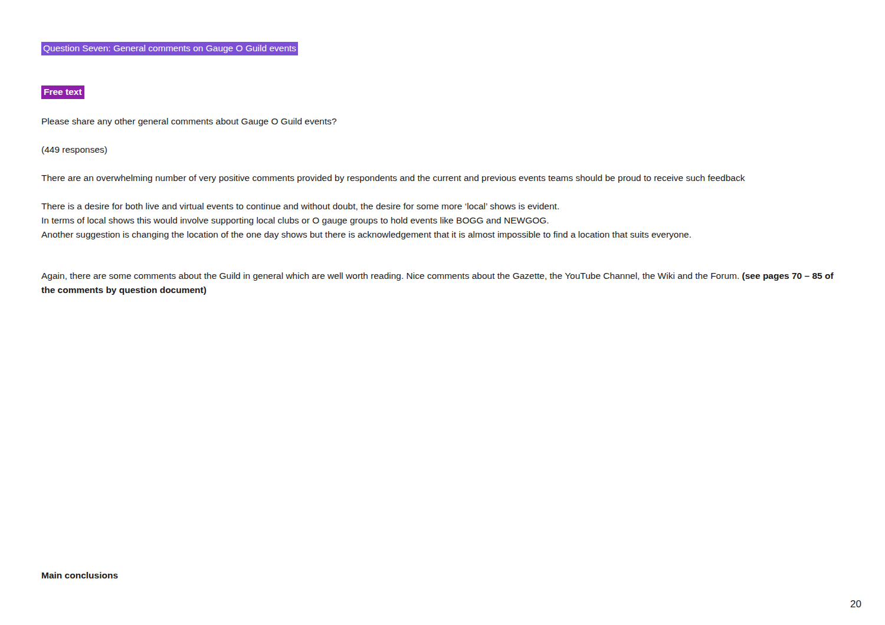Question Seven: General comments on Gauge O Guild events
Free text
Please share any other general comments about Gauge O Guild events?
(449 responses)
There are an overwhelming number of very positive comments provided by respondents and the current and previous events teams should be proud to receive such feedback
There is a desire for both live and virtual events to continue and without doubt, the desire for some more ‘local’ shows is evident.
In terms of local shows this would involve supporting local clubs or O gauge groups to hold events like BOGG and NEWGOG.
Another suggestion is changing the location of the one day shows but there is acknowledgement that it is almost impossible to find a location that suits everyone.
Again, there are some comments about the Guild in general which are well worth reading. Nice comments about the Gazette, the YouTube Channel, the Wiki and the Forum. (see pages 70 – 85 of the comments by question document)
Main conclusions
20